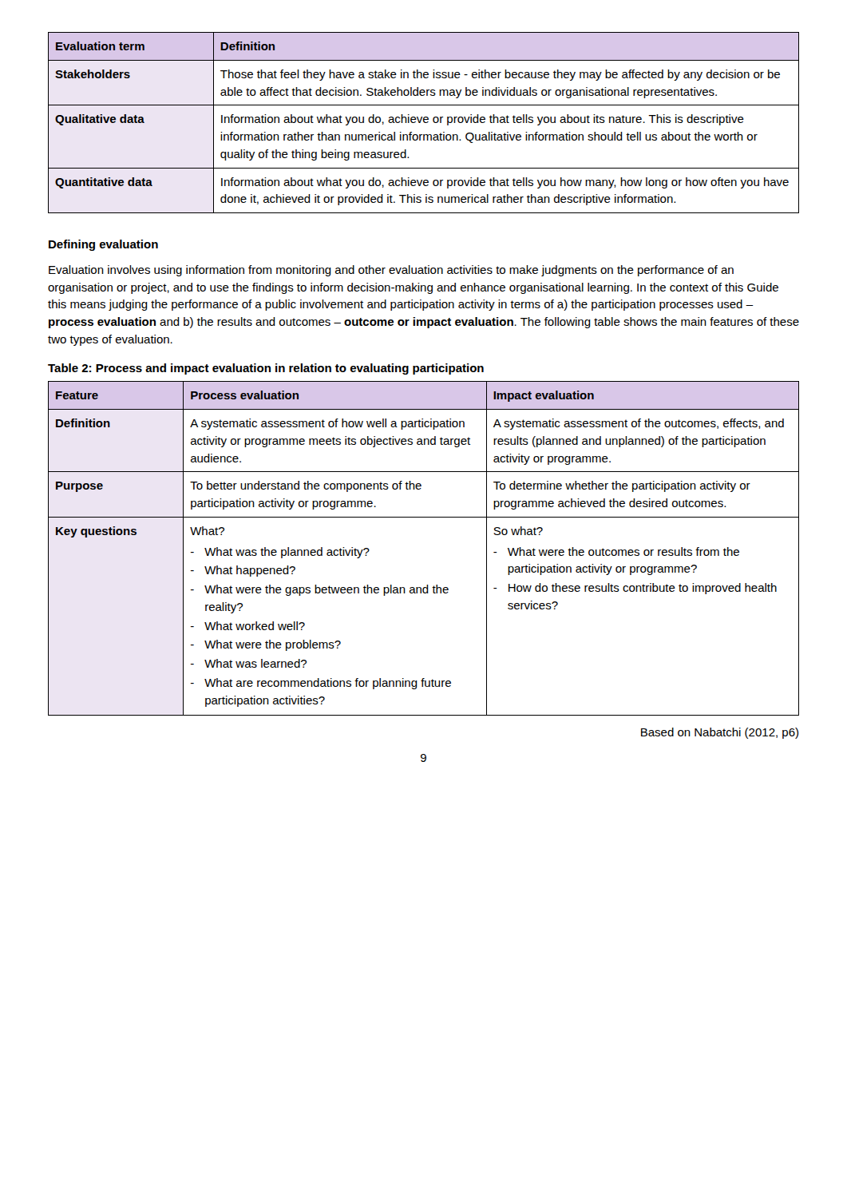| Evaluation term | Definition |
| --- | --- |
| Stakeholders | Those that feel they have a stake in the issue - either because they may be affected by any decision or be able to affect that decision. Stakeholders may be individuals or organisational representatives. |
| Qualitative data | Information about what you do, achieve or provide that tells you about its nature. This is descriptive information rather than numerical information. Qualitative information should tell us about the worth or quality of the thing being measured. |
| Quantitative data | Information about what you do, achieve or provide that tells you how many, how long or how often you have done it, achieved it or provided it. This is numerical rather than descriptive information. |
Defining evaluation
Evaluation involves using information from monitoring and other evaluation activities to make judgments on the performance of an organisation or project, and to use the findings to inform decision-making and enhance organisational learning. In the context of this Guide this means judging the performance of a public involvement and participation activity in terms of a) the participation processes used – process evaluation and b) the results and outcomes – outcome or impact evaluation. The following table shows the main features of these two types of evaluation.
Table 2: Process and impact evaluation in relation to evaluating participation
| Feature | Process evaluation | Impact evaluation |
| --- | --- | --- |
| Definition | A systematic assessment of how well a participation activity or programme meets its objectives and target audience. | A systematic assessment of the outcomes, effects, and results (planned and unplanned) of the participation activity or programme. |
| Purpose | To better understand the components of the participation activity or programme. | To determine whether the participation activity or programme achieved the desired outcomes. |
| Key questions | What? What was the planned activity? What happened? What were the gaps between the plan and the reality? What worked well? What were the problems? What was learned? What are recommendations for planning future participation activities? | So what? What were the outcomes or results from the participation activity or programme? How do these results contribute to improved health services? |
Based on Nabatchi (2012, p6)
9